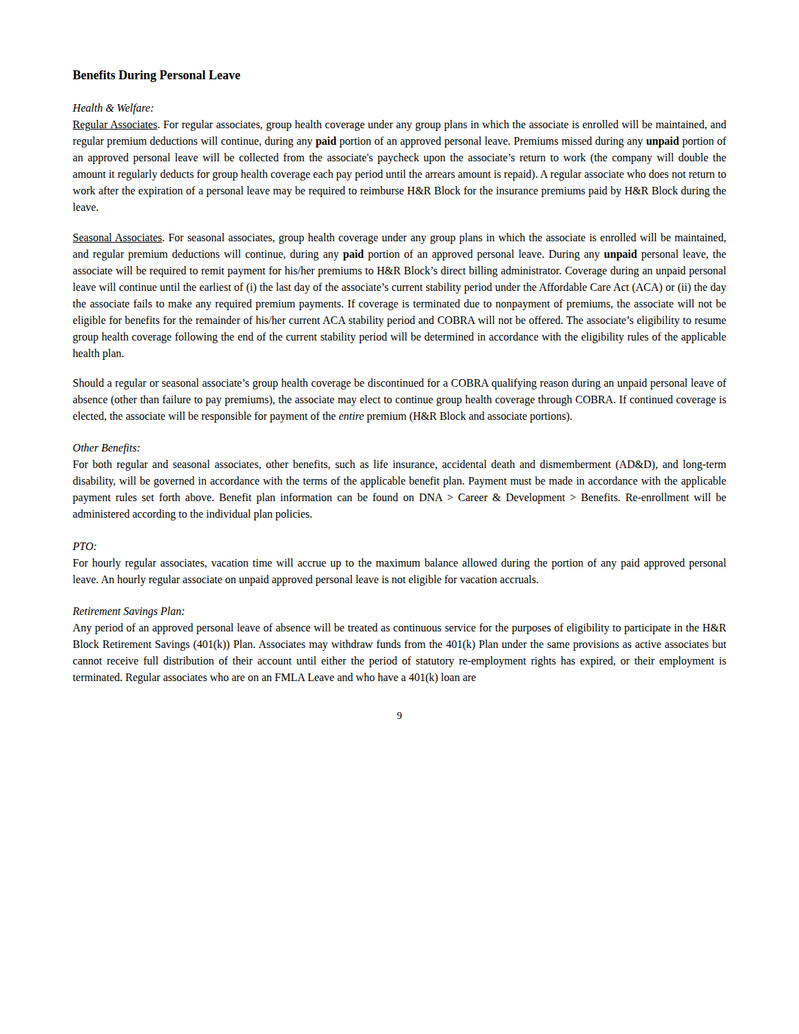Benefits During Personal Leave
Health & Welfare:
Regular Associates. For regular associates, group health coverage under any group plans in which the associate is enrolled will be maintained, and regular premium deductions will continue, during any paid portion of an approved personal leave. Premiums missed during any unpaid portion of an approved personal leave will be collected from the associate's paycheck upon the associate’s return to work (the company will double the amount it regularly deducts for group health coverage each pay period until the arrears amount is repaid). A regular associate who does not return to work after the expiration of a personal leave may be required to reimburse H&R Block for the insurance premiums paid by H&R Block during the leave.
Seasonal Associates. For seasonal associates, group health coverage under any group plans in which the associate is enrolled will be maintained, and regular premium deductions will continue, during any paid portion of an approved personal leave. During any unpaid personal leave, the associate will be required to remit payment for his/her premiums to H&R Block’s direct billing administrator. Coverage during an unpaid personal leave will continue until the earliest of (i) the last day of the associate’s current stability period under the Affordable Care Act (ACA) or (ii) the day the associate fails to make any required premium payments. If coverage is terminated due to nonpayment of premiums, the associate will not be eligible for benefits for the remainder of his/her current ACA stability period and COBRA will not be offered. The associate’s eligibility to resume group health coverage following the end of the current stability period will be determined in accordance with the eligibility rules of the applicable health plan.
Should a regular or seasonal associate’s group health coverage be discontinued for a COBRA qualifying reason during an unpaid personal leave of absence (other than failure to pay premiums), the associate may elect to continue group health coverage through COBRA. If continued coverage is elected, the associate will be responsible for payment of the entire premium (H&R Block and associate portions).
Other Benefits:
For both regular and seasonal associates, other benefits, such as life insurance, accidental death and dismemberment (AD&D), and long-term disability, will be governed in accordance with the terms of the applicable benefit plan. Payment must be made in accordance with the applicable payment rules set forth above. Benefit plan information can be found on DNA > Career & Development > Benefits. Re-enrollment will be administered according to the individual plan policies.
PTO:
For hourly regular associates, vacation time will accrue up to the maximum balance allowed during the portion of any paid approved personal leave. An hourly regular associate on unpaid approved personal leave is not eligible for vacation accruals.
Retirement Savings Plan:
Any period of an approved personal leave of absence will be treated as continuous service for the purposes of eligibility to participate in the H&R Block Retirement Savings (401(k)) Plan. Associates may withdraw funds from the 401(k) Plan under the same provisions as active associates but cannot receive full distribution of their account until either the period of statutory re-employment rights has expired, or their employment is terminated. Regular associates who are on an FMLA Leave and who have a 401(k) loan are
9